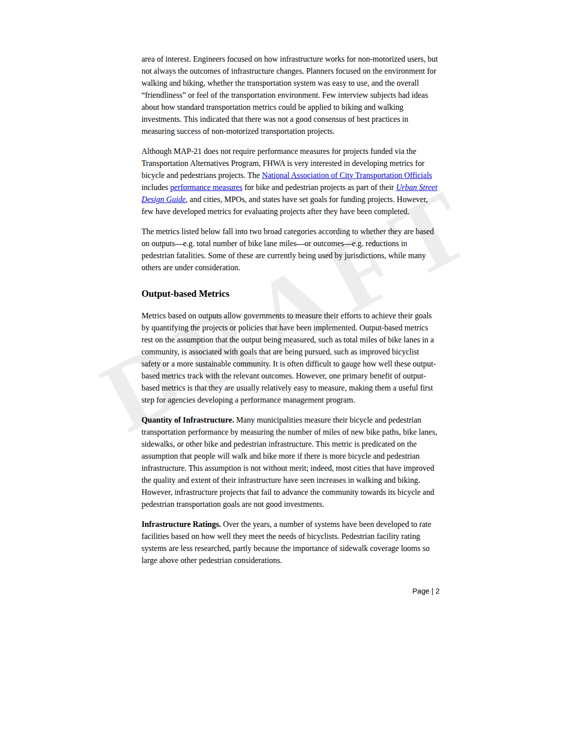DRAFT
area of interest. Engineers focused on how infrastructure works for non-motorized users, but not always the outcomes of infrastructure changes. Planners focused on the environment for walking and biking, whether the transportation system was easy to use, and the overall “friendliness” or feel of the transportation environment. Few interview subjects had ideas about how standard transportation metrics could be applied to biking and walking investments. This indicated that there was not a good consensus of best practices in measuring success of non-motorized transportation projects.
Although MAP-21 does not require performance measures for projects funded via the Transportation Alternatives Program, FHWA is very interested in developing metrics for bicycle and pedestrians projects. The National Association of City Transportation Officials includes performance measures for bike and pedestrian projects as part of their Urban Street Design Guide, and cities, MPOs, and states have set goals for funding projects. However, few have developed metrics for evaluating projects after they have been completed.
The metrics listed below fall into two broad categories according to whether they are based on outputs—e.g. total number of bike lane miles—or outcomes—e.g. reductions in pedestrian fatalities. Some of these are currently being used by jurisdictions, while many others are under consideration.
Output-based Metrics
Metrics based on outputs allow governments to measure their efforts to achieve their goals by quantifying the projects or policies that have been implemented. Output-based metrics rest on the assumption that the output being measured, such as total miles of bike lanes in a community, is associated with goals that are being pursued, such as improved bicyclist safety or a more sustainable community. It is often difficult to gauge how well these output-based metrics track with the relevant outcomes. However, one primary benefit of output-based metrics is that they are usually relatively easy to measure, making them a useful first step for agencies developing a performance management program.
Quantity of Infrastructure. Many municipalities measure their bicycle and pedestrian transportation performance by measuring the number of miles of new bike paths, bike lanes, sidewalks, or other bike and pedestrian infrastructure. This metric is predicated on the assumption that people will walk and bike more if there is more bicycle and pedestrian infrastructure. This assumption is not without merit; indeed, most cities that have improved the quality and extent of their infrastructure have seen increases in walking and biking. However, infrastructure projects that fail to advance the community towards its bicycle and pedestrian transportation goals are not good investments.
Infrastructure Ratings. Over the years, a number of systems have been developed to rate facilities based on how well they meet the needs of bicyclists. Pedestrian facility rating systems are less researched, partly because the importance of sidewalk coverage looms so large above other pedestrian considerations.
Page | 2